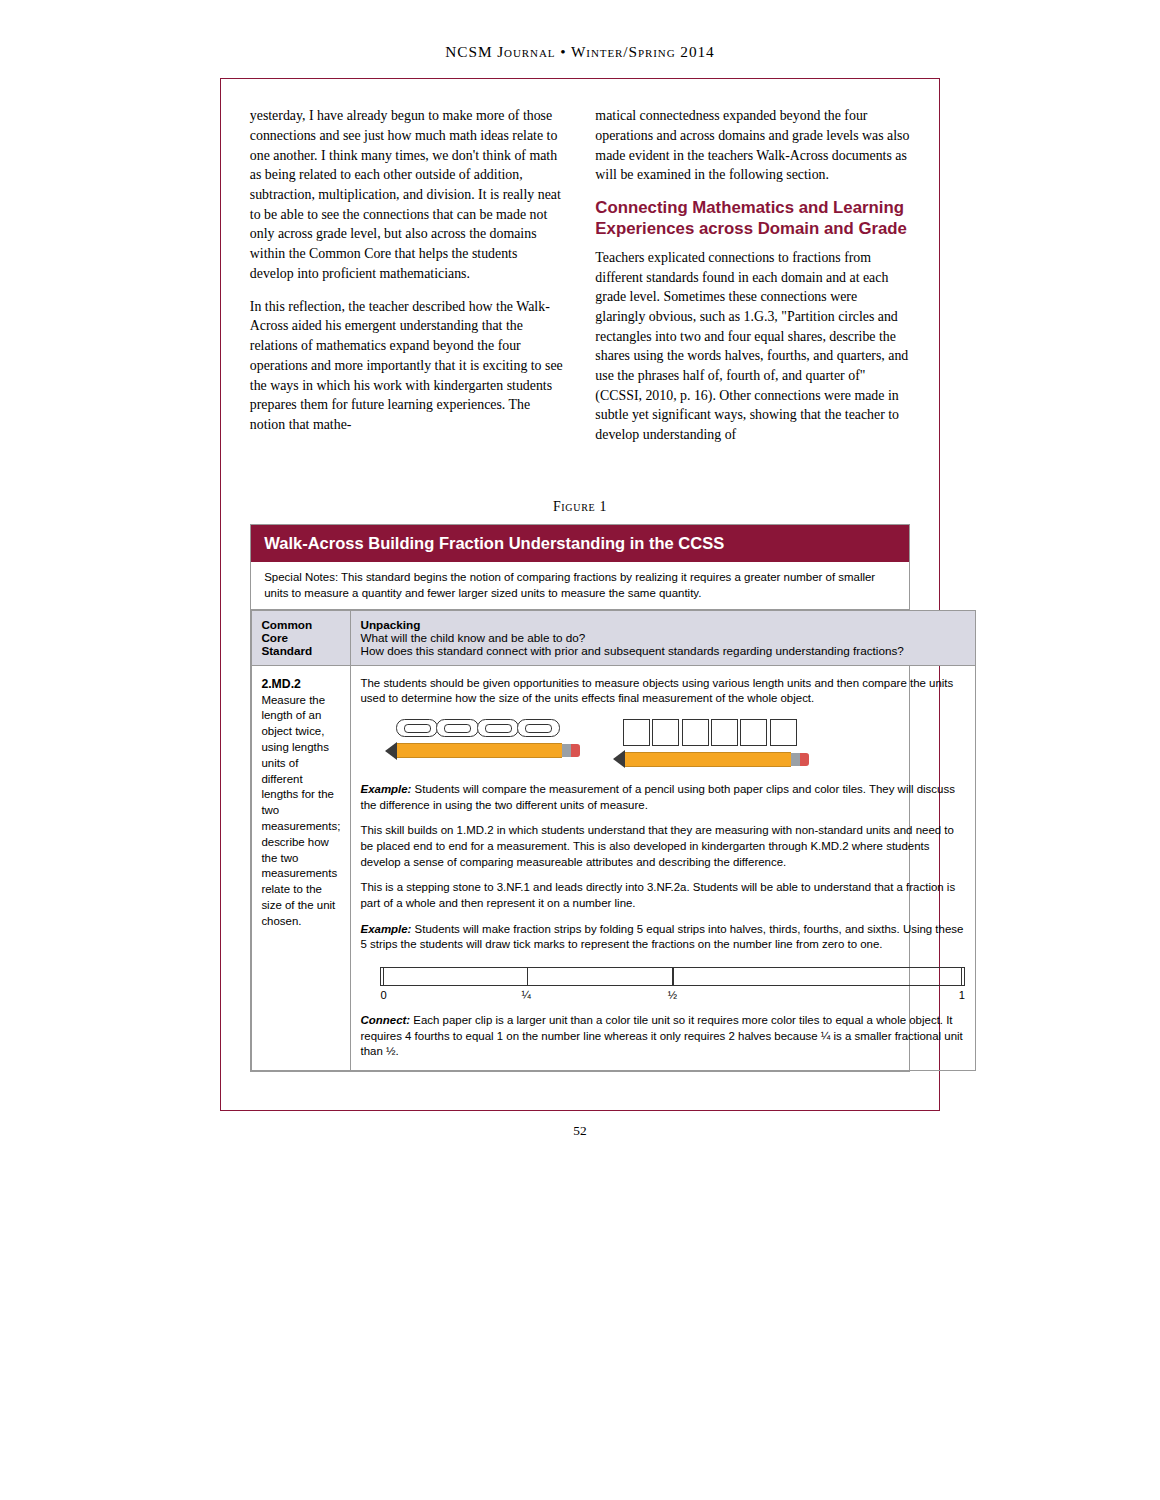NCSM Journal • Winter/Spring 2014
yesterday, I have already begun to make more of those connections and see just how much math ideas relate to one another. I think many times, we don't think of math as being related to each other outside of addition, subtraction, multiplication, and division. It is really neat to be able to see the connections that can be made not only across grade level, but also across the domains within the Common Core that helps the students develop into proficient mathematicians.
In this reflection, the teacher described how the Walk-Across aided his emergent understanding that the relations of mathematics expand beyond the four operations and more importantly that it is exciting to see the ways in which his work with kindergarten students prepares them for future learning experiences. The notion that mathe-
matical connectedness expanded beyond the four operations and across domains and grade levels was also made evident in the teachers Walk-Across documents as will be examined in the following section.
Connecting Mathematics and Learning Experiences across Domain and Grade
Teachers explicated connections to fractions from different standards found in each domain and at each grade level. Sometimes these connections were glaringly obvious, such as 1.G.3, "Partition circles and rectangles into two and four equal shares, describe the shares using the words halves, fourths, and quarters, and use the phrases half of, fourth of, and quarter of" (CCSSI, 2010, p. 16). Other connections were made in subtle yet significant ways, showing that the teacher to develop understanding of
Figure 1
Walk-Across Building Fraction Understanding in the CCSS
Special Notes: This standard begins the notion of comparing fractions by realizing it requires a greater number of smaller units to measure a quantity and fewer larger sized units to measure the same quantity.
| Common Core Standard | Unpacking What will the child know and be able to do? How does this standard connect with prior and subsequent standards regarding understanding fractions? |
| --- | --- |
| 2.MD.2 Measure the length of an object twice, using lengths units of different lengths for the two measurements; describe how the two measurements relate to the size of the unit chosen. | The students should be given opportunities to measure objects using various length units and then compare the units used to determine how the size of the units effects final measurement of the whole object. Example: Students will compare the measurement of a pencil using both paper clips and color tiles. They will discuss the difference in using the two different units of measure. This skill builds on 1.MD.2 in which students understand that they are measuring with non-standard units and need to be placed end to end for a measurement. This is also developed in kindergarten through K.MD.2 where students develop a sense of comparing measureable attributes and describing the difference. This is a stepping stone to 3.NF.1 and leads directly into 3.NF.2a. Students will be able to understand that a fraction is part of a whole and then represent it on a number line. Example: Students will make fraction strips by folding 5 equal strips into halves, thirds, fourths, and sixths. Using these 5 strips the students will draw tick marks to represent the fractions on the number line from zero to one. 0 ¼ ½ 1 Connect: Each paper clip is a larger unit than a color tile unit so it requires more color tiles to equal a whole object. It requires 4 fourths to equal 1 on the number line whereas it only requires 2 halves because ¼ is a smaller fractional unit than ½. |
52